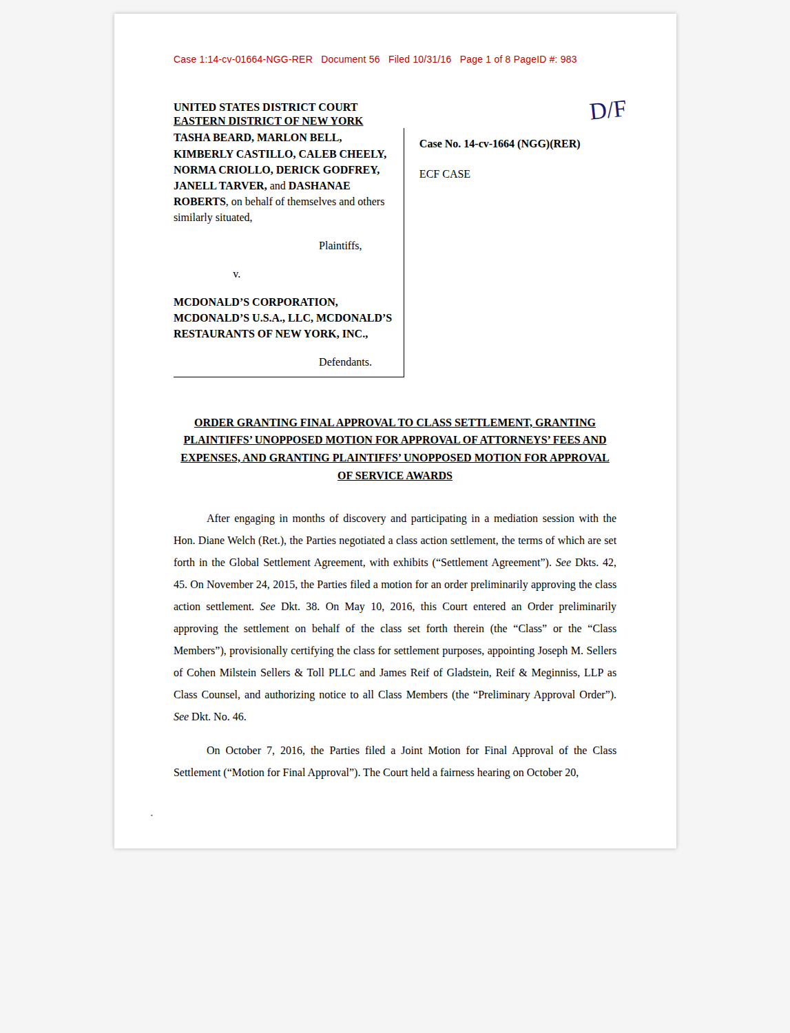Case 1:14-cv-01664-NGG-RER Document 56 Filed 10/31/16 Page 1 of 8 PageID #: 983
D/F
UNITED STATES DISTRICT COURT
EASTERN DISTRICT OF NEW YORK
| Tasha Beard, Marlon Bell, Kimberly Castillo, Caleb Cheely, Norma Criollo, Derick Godfrey, Janell Tarver, and Dashanae Roberts , on behalf of themselves and others similarly situated, Plaintiffs, v. McDonald’s Corporation, McDonald’s U.S.A., LLC, McDonald’s Restaurants of New York, Inc., Defendants. | Case No. 14-cv-1664 (NGG)(RER) ECF CASE |
Order Granting Final Approval to Class Settlement, Granting Plaintiffs’ Unopposed Motion for Approval of Attorneys’ Fees and Expenses, and Granting Plaintiffs’ Unopposed Motion for Approval of Service Awards
After engaging in months of discovery and participating in a mediation session with the Hon. Diane Welch (Ret.), the Parties negotiated a class action settlement, the terms of which are set forth in the Global Settlement Agreement, with exhibits (“Settlement Agreement”). See Dkts. 42, 45. On November 24, 2015, the Parties filed a motion for an order preliminarily approving the class action settlement. See Dkt. 38. On May 10, 2016, this Court entered an Order preliminarily approving the settlement on behalf of the class set forth therein (the “Class” or the “Class Members”), provisionally certifying the class for settlement purposes, appointing Joseph M. Sellers of Cohen Milstein Sellers & Toll PLLC and James Reif of Gladstein, Reif & Meginniss, LLP as Class Counsel, and authorizing notice to all Class Members (the “Preliminary Approval Order”). See Dkt. No. 46.
On October 7, 2016, the Parties filed a Joint Motion for Final Approval of the Class Settlement (“Motion for Final Approval”). The Court held a fairness hearing on October 20,
.